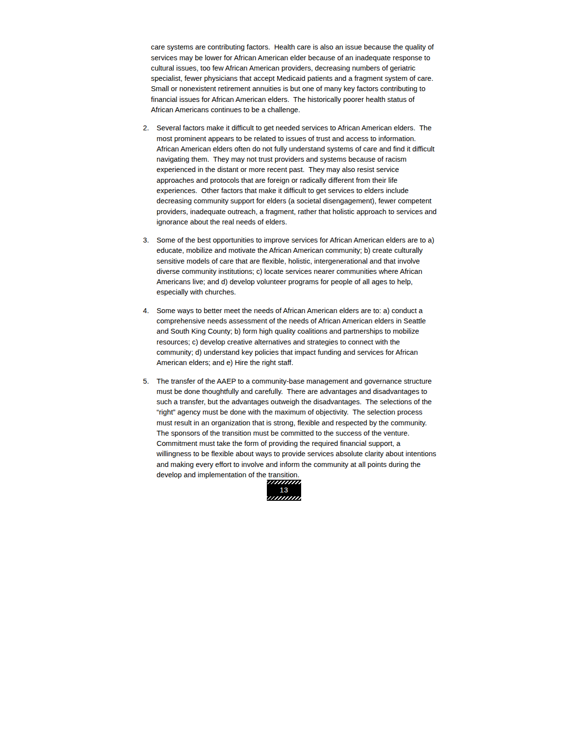care systems are contributing factors. Health care is also an issue because the quality of services may be lower for African American elder because of an inadequate response to cultural issues, too few African American providers, decreasing numbers of geriatric specialist, fewer physicians that accept Medicaid patients and a fragment system of care. Small or nonexistent retirement annuities is but one of many key factors contributing to financial issues for African American elders. The historically poorer health status of African Americans continues to be a challenge.
Several factors make it difficult to get needed services to African American elders. The most prominent appears to be related to issues of trust and access to information. African American elders often do not fully understand systems of care and find it difficult navigating them. They may not trust providers and systems because of racism experienced in the distant or more recent past. They may also resist service approaches and protocols that are foreign or radically different from their life experiences. Other factors that make it difficult to get services to elders include decreasing community support for elders (a societal disengagement), fewer competent providers, inadequate outreach, a fragment, rather that holistic approach to services and ignorance about the real needs of elders.
Some of the best opportunities to improve services for African American elders are to a) educate, mobilize and motivate the African American community; b) create culturally sensitive models of care that are flexible, holistic, intergenerational and that involve diverse community institutions; c) locate services nearer communities where African Americans live; and d) develop volunteer programs for people of all ages to help, especially with churches.
Some ways to better meet the needs of African American elders are to: a) conduct a comprehensive needs assessment of the needs of African American elders in Seattle and South King County; b) form high quality coalitions and partnerships to mobilize resources; c) develop creative alternatives and strategies to connect with the community; d) understand key policies that impact funding and services for African American elders; and e) Hire the right staff.
The transfer of the AAEP to a community-base management and governance structure must be done thoughtfully and carefully. There are advantages and disadvantages to such a transfer, but the advantages outweigh the disadvantages. The selections of the “right” agency must be done with the maximum of objectivity. The selection process must result in an organization that is strong, flexible and respected by the community. The sponsors of the transition must be committed to the success of the venture. Commitment must take the form of providing the required financial support, a willingness to be flexible about ways to provide services absolute clarity about intentions and making every effort to involve and inform the community at all points during the develop and implementation of the transition.
13